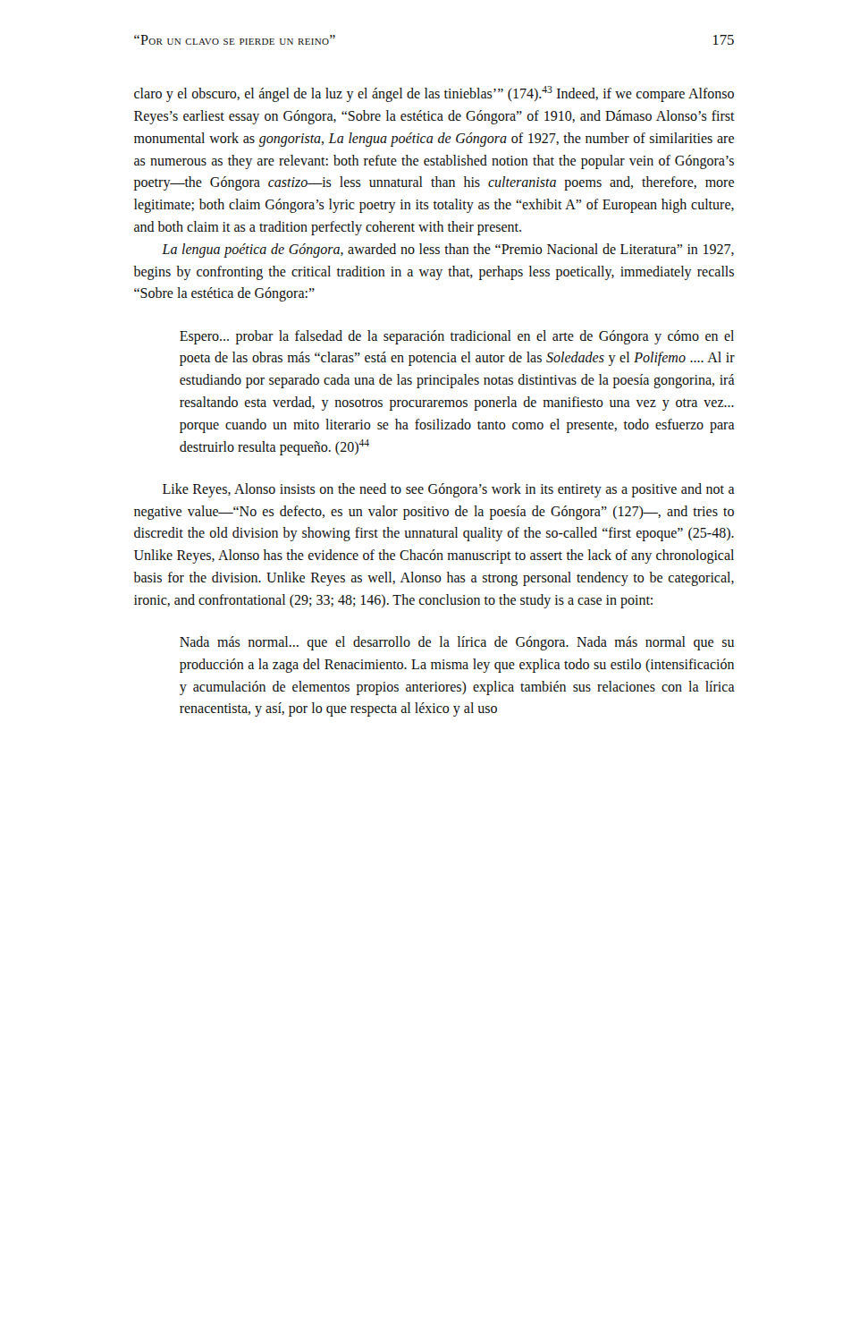“Por un clavo se pierde un reino” 175
claro y el obscuro, el ángel de la luz y el ángel de las tinieblas’” (174).43 Indeed, if we compare Alfonso Reyes’s earliest essay on Góngora, “Sobre la estética de Góngora” of 1910, and Dámaso Alonso’s first monumental work as gongorista, La lengua poética de Góngora of 1927, the number of similarities are as numerous as they are relevant: both refute the established notion that the popular vein of Góngora’s poetry—the Góngora castizo—is less unnatural than his culteranista poems and, therefore, more legitimate; both claim Góngora’s lyric poetry in its totality as the “exhibit A” of European high culture, and both claim it as a tradition perfectly coherent with their present.
La lengua poética de Góngora, awarded no less than the “Premio Nacional de Literatura” in 1927, begins by confronting the critical tradition in a way that, perhaps less poetically, immediately recalls “Sobre la estética de Góngora:”
Espero... probar la falsedad de la separación tradicional en el arte de Góngora y cómo en el poeta de las obras más “claras” está en potencia el autor de las Soledades y el Polifemo .... Al ir estudiando por separado cada una de las principales notas distintivas de la poesía gongorina, irá resaltando esta verdad, y nosotros procuraremos ponerla de manifiesto una vez y otra vez... porque cuando un mito literario se ha fosilizado tanto como el presente, todo esfuerzo para destruirlo resulta pequeño. (20)44
Like Reyes, Alonso insists on the need to see Góngora’s work in its entirety as a positive and not a negative value—“No es defecto, es un valor positivo de la poesía de Góngora” (127)—, and tries to discredit the old division by showing first the unnatural quality of the so-called “first epoque” (25-48). Unlike Reyes, Alonso has the evidence of the Chacón manuscript to assert the lack of any chronological basis for the division. Unlike Reyes as well, Alonso has a strong personal tendency to be categorical, ironic, and confrontational (29; 33; 48; 146). The conclusion to the study is a case in point:
Nada más normal... que el desarrollo de la lírica de Góngora. Nada más normal que su producción a la zaga del Renacimiento. La misma ley que explica todo su estilo (intensificación y acumulación de elementos propios anteriores) explica también sus relaciones con la lírica renacentista, y así, por lo que respecta al léxico y al uso